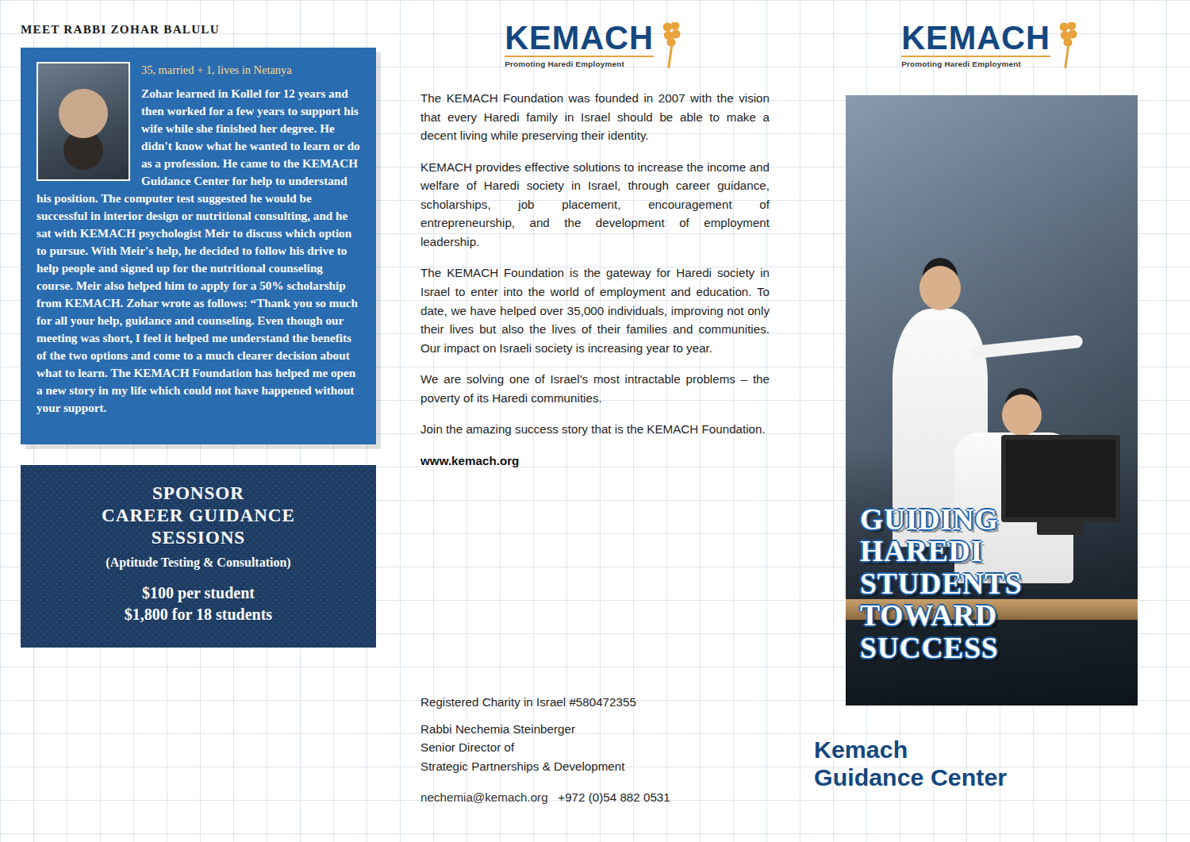Meet Rabbi Zohar Balulu
35, married + 1, lives in Netanya
Zohar learned in Kollel for 12 years and then worked for a few years to support his wife while she finished her degree. He didn't know what he wanted to learn or do as a profession. He came to the KEMACH Guidance Center for help to understand his position. The computer test suggested he would be successful in interior design or nutritional consulting, and he sat with KEMACH psychologist Meir to discuss which option to pursue. With Meir's help, he decided to follow his drive to help people and signed up for the nutritional counseling course. Meir also helped him to apply for a 50% scholarship from KEMACH. Zohar wrote as follows: “Thank you so much for all your help, guidance and counseling. Even though our meeting was short, I feel it helped me understand the benefits of the two options and come to a much clearer decision about what to learn. The KEMACH Foundation has helped me open a new story in my life which could not have happened without your support.
Sponsor
Career Guidance
Sessions
(Aptitude Testing & Consultation)
$100 per student
$1,800 for 18 students
KEMACH Promoting Haredi Employment
About the KEMACH Foundation
The KEMACH Foundation was founded in 2007 with the vision that every Haredi family in Israel should be able to make a decent living while preserving their identity.
KEMACH provides effective solutions to increase the income and welfare of Haredi society in Israel, through career guidance, scholarships, job placement, encouragement of entrepreneurship, and the development of employment leadership.
The KEMACH Foundation is the gateway for Haredi society in Israel to enter into the world of employment and education. To date, we have helped over 35,000 individuals, improving not only their lives but also the lives of their families and communities. Our impact on Israeli society is increasing year to year.
We are solving one of Israel's most intractable problems – the poverty of its Haredi communities.
Join the amazing success story that is the KEMACH Foundation.
www.kemach.org
Registered Charity in Israel #580472355
Rabbi Nechemia Steinberger
Senior Director of
Strategic Partnerships & Development
nechemia@kemach.org +972 (0)54 882 0531
KEMACH Promoting Haredi Employment
Guiding
Haredi Students
Toward
Success
Kemach
Guidance Center